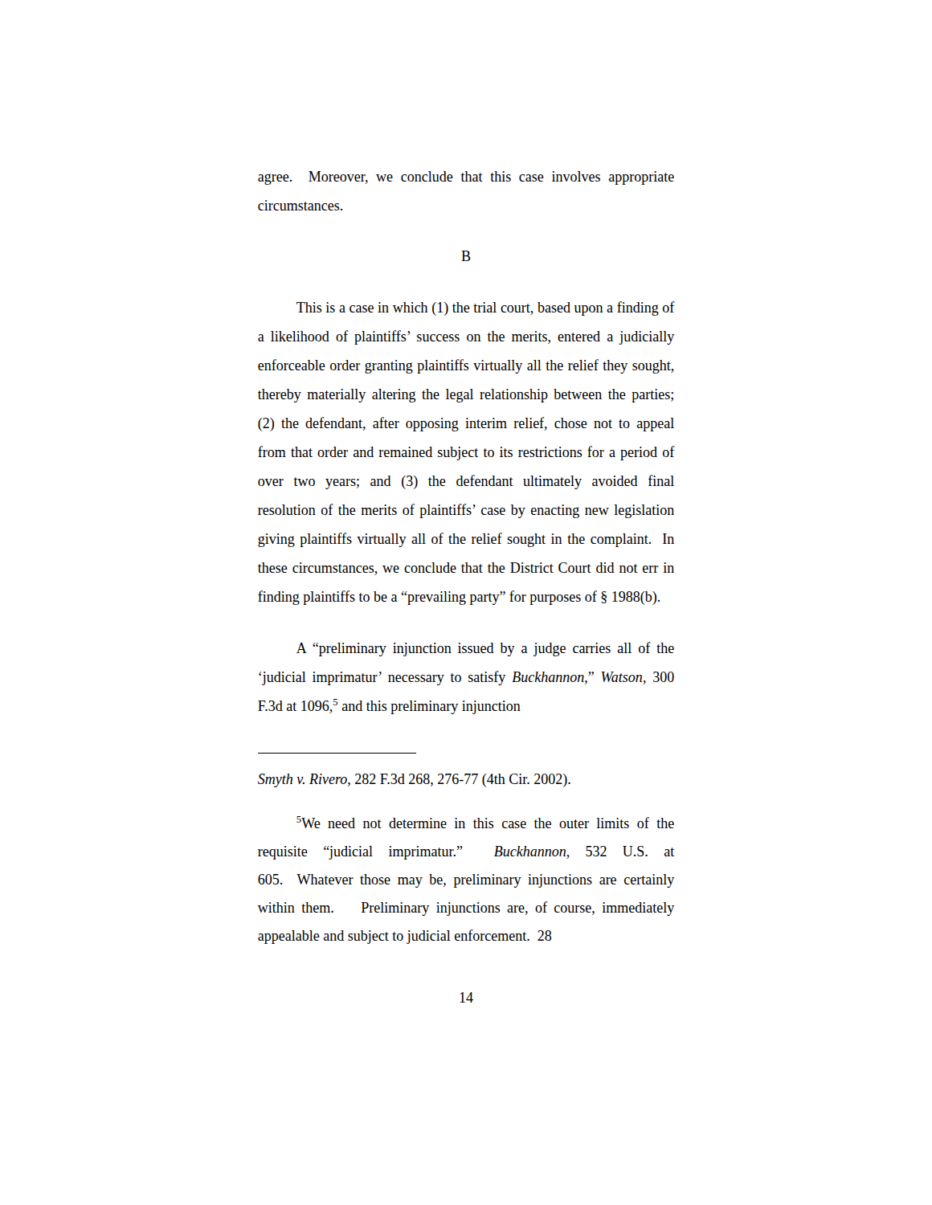agree. Moreover, we conclude that this case involves appropriate circumstances.
B
This is a case in which (1) the trial court, based upon a finding of a likelihood of plaintiffs’ success on the merits, entered a judicially enforceable order granting plaintiffs virtually all the relief they sought, thereby materially altering the legal relationship between the parties; (2) the defendant, after opposing interim relief, chose not to appeal from that order and remained subject to its restrictions for a period of over two years; and (3) the defendant ultimately avoided final resolution of the merits of plaintiffs’ case by enacting new legislation giving plaintiffs virtually all of the relief sought in the complaint. In these circumstances, we conclude that the District Court did not err in finding plaintiffs to be a “prevailing party” for purposes of § 1988(b).
A “preliminary injunction issued by a judge carries all of the ‘judicial imprimatur’ necessary to satisfy Buckhannon,” Watson, 300 F.3d at 1096,5 and this preliminary injunction
Smyth v. Rivero, 282 F.3d 268, 276-77 (4th Cir. 2002).
5We need not determine in this case the outer limits of the requisite “judicial imprimatur.” Buckhannon, 532 U.S. at 605. Whatever those may be, preliminary injunctions are certainly within them. Preliminary injunctions are, of course, immediately appealable and subject to judicial enforcement. 28
14